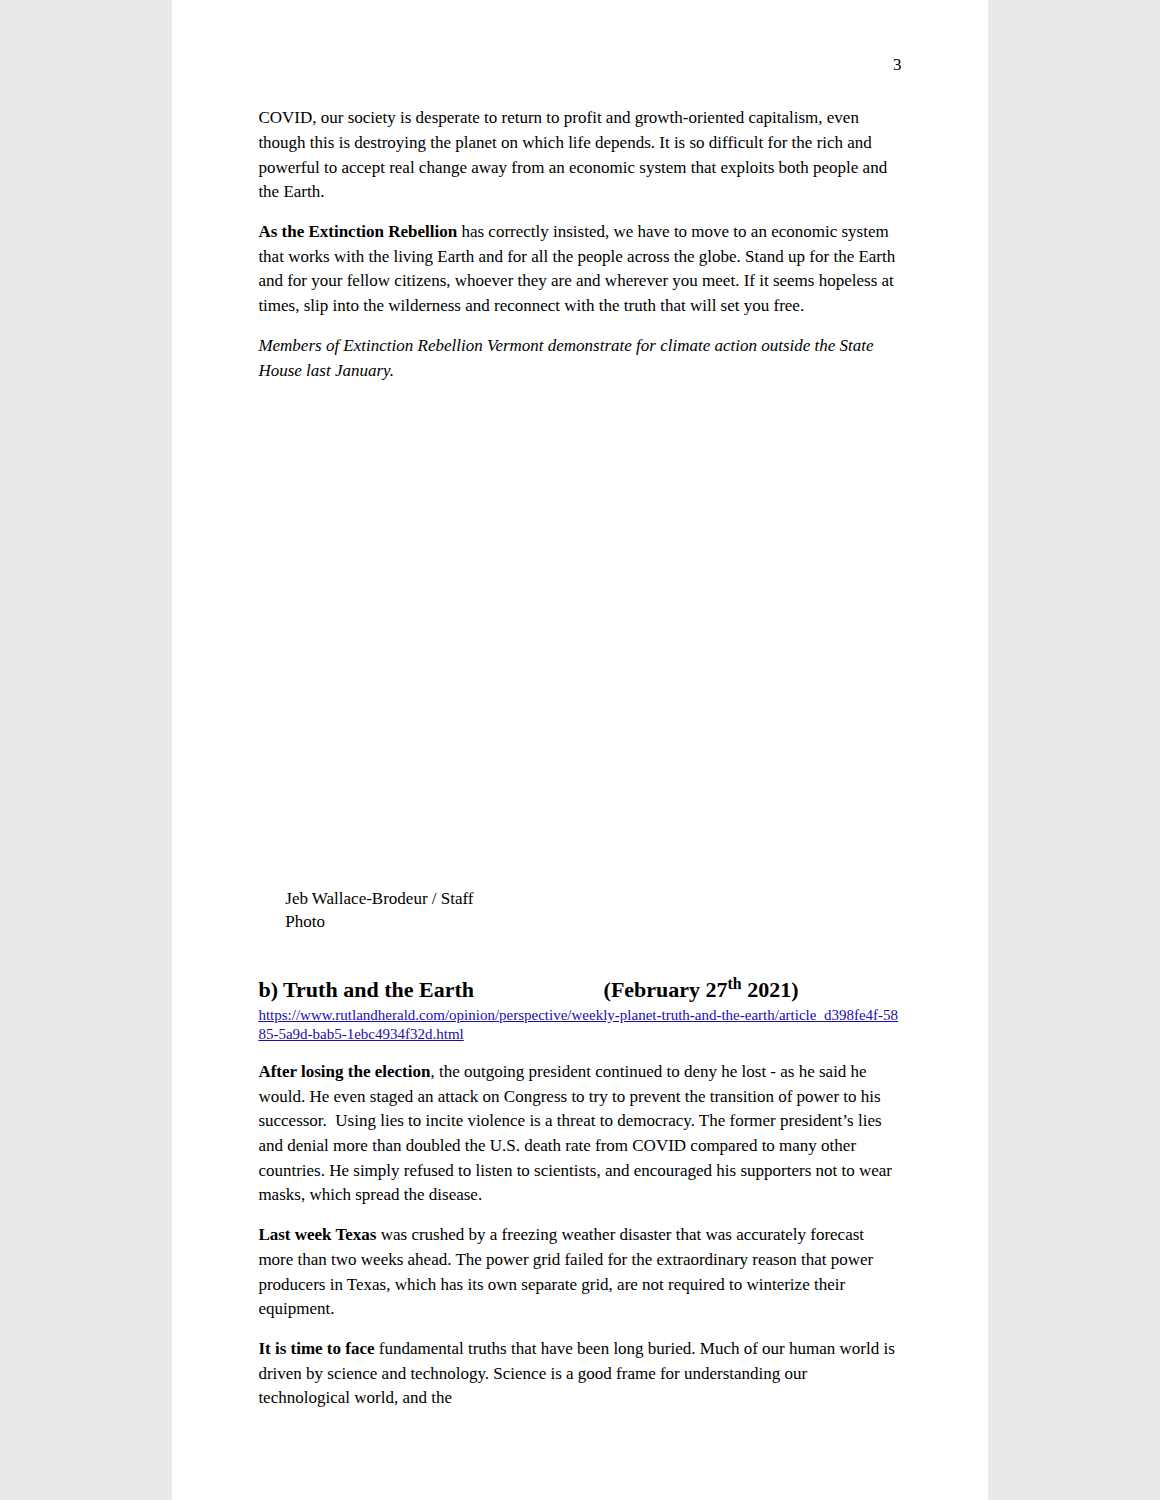3
COVID, our society is desperate to return to profit and growth-oriented capitalism, even though this is destroying the planet on which life depends. It is so difficult for the rich and powerful to accept real change away from an economic system that exploits both people and the Earth.
As the Extinction Rebellion has correctly insisted, we have to move to an economic system that works with the living Earth and for all the people across the globe. Stand up for the Earth and for your fellow citizens, whoever they are and wherever you meet. If it seems hopeless at times, slip into the wilderness and reconnect with the truth that will set you free.
Members of Extinction Rebellion Vermont demonstrate for climate action outside the State House last January.
Jeb Wallace-Brodeur / Staff Photo
b) Truth and the Earth (February 27th 2021)
https://www.rutlandherald.com/opinion/perspective/weekly-planet-truth-and-the-earth/article_d398fe4f-5885-5a9d-bab5-1ebc4934f32d.html
After losing the election, the outgoing president continued to deny he lost - as he said he would. He even staged an attack on Congress to try to prevent the transition of power to his successor. Using lies to incite violence is a threat to democracy. The former president’s lies and denial more than doubled the U.S. death rate from COVID compared to many other countries. He simply refused to listen to scientists, and encouraged his supporters not to wear masks, which spread the disease.
Last week Texas was crushed by a freezing weather disaster that was accurately forecast more than two weeks ahead. The power grid failed for the extraordinary reason that power producers in Texas, which has its own separate grid, are not required to winterize their equipment.
It is time to face fundamental truths that have been long buried. Much of our human world is driven by science and technology. Science is a good frame for understanding our technological world, and the